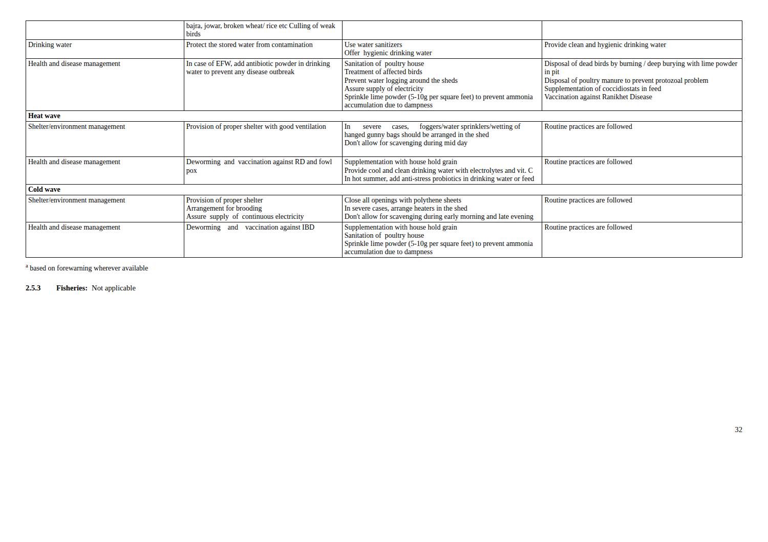| | bajra, jowar, broken wheat/ rice etc Culling of weak birds | | |
| Drinking water | Protect the stored water from contamination | Use water sanitizers Offer hygienic drinking water | Provide clean and hygienic drinking water |
| Health and disease management | In case of EFW, add antibiotic powder in drinking water to prevent any disease outbreak | Sanitation of poultry house Treatment of affected birds Prevent water logging around the sheds Assure supply of electricity Sprinkle lime powder (5-10g per square feet) to prevent ammonia accumulation due to dampness | Disposal of dead birds by burning / deep burying with lime powder in pit Disposal of poultry manure to prevent protozoal problem Supplementation of coccidiostats in feed Vaccination against Ranikhet Disease |
| Heat wave |
| Shelter/environment management | Provision of proper shelter with good ventilation | In severe cases, foggers/water sprinklers/wetting of hanged gunny bags should be arranged in the shed Don't allow for scavenging during mid day | Routine practices are followed |
| Health and disease management | Deworming and vaccination against RD and fowl pox | Supplementation with house hold grain Provide cool and clean drinking water with electrolytes and vit. C In hot summer, add anti-stress probiotics in drinking water or feed | Routine practices are followed |
| Cold wave |
| Shelter/environment management | Provision of proper shelter Arrangement for brooding Assure supply of continuous electricity | Close all openings with polythene sheets In severe cases, arrange heaters in the shed Don't allow for scavenging during early morning and late evening | Routine practices are followed |
| Health and disease management | Deworming and vaccination against IBD | Supplementation with house hold grain Sanitation of poultry house Sprinkle lime powder (5-10g per square feet) to prevent ammonia accumulation due to dampness | Routine practices are followed |
a based on forewarning wherever available
2.5.3 Fisheries: Not applicable
32